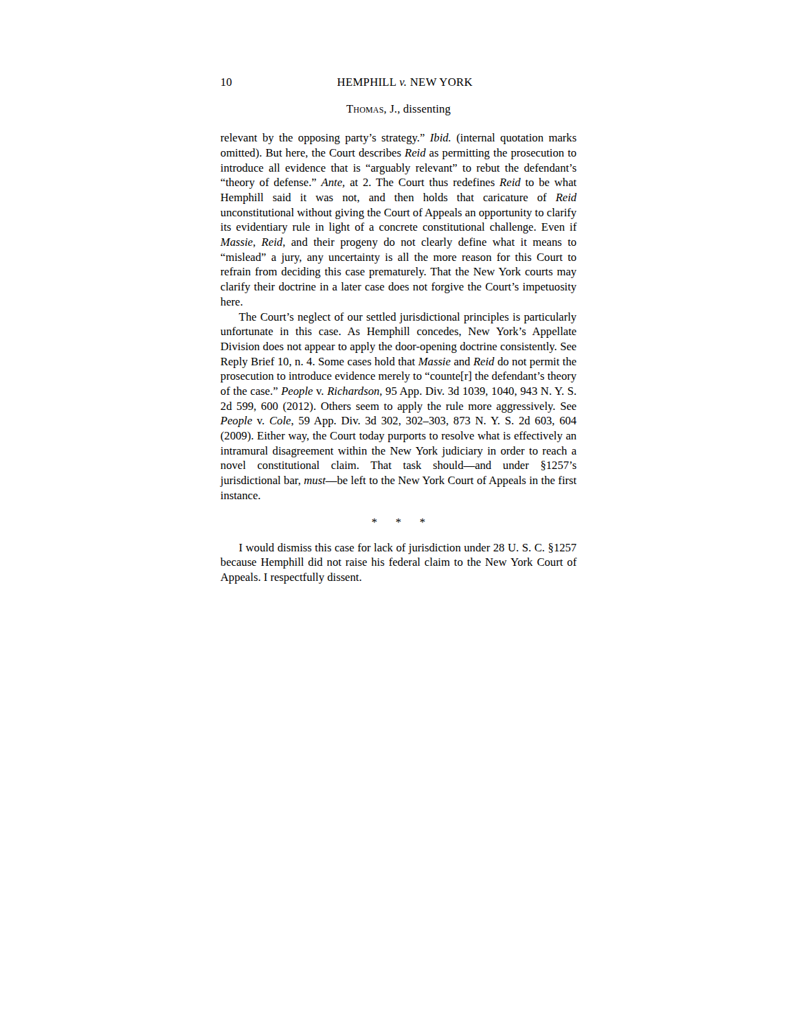10 HEMPHILL v. NEW YORK
Thomas, J., dissenting
relevant by the opposing party’s strategy.” Ibid. (internal quotation marks omitted). But here, the Court describes Reid as permitting the prosecution to introduce all evidence that is “arguably relevant” to rebut the defendant’s “theory of defense.” Ante, at 2. The Court thus redefines Reid to be what Hemphill said it was not, and then holds that caricature of Reid unconstitutional without giving the Court of Appeals an opportunity to clarify its evidentiary rule in light of a concrete constitutional challenge. Even if Massie, Reid, and their progeny do not clearly define what it means to “mislead” a jury, any uncertainty is all the more reason for this Court to refrain from deciding this case prematurely. That the New York courts may clarify their doctrine in a later case does not forgive the Court’s impetuosity here.
The Court’s neglect of our settled jurisdictional principles is particularly unfortunate in this case. As Hemphill concedes, New York’s Appellate Division does not appear to apply the door-opening doctrine consistently. See Reply Brief 10, n. 4. Some cases hold that Massie and Reid do not permit the prosecution to introduce evidence merely to “counte[r] the defendant’s theory of the case.” People v. Richardson, 95 App. Div. 3d 1039, 1040, 943 N. Y. S. 2d 599, 600 (2012). Others seem to apply the rule more aggressively. See People v. Cole, 59 App. Div. 3d 302, 302–303, 873 N. Y. S. 2d 603, 604 (2009). Either way, the Court today purports to resolve what is effectively an intramural disagreement within the New York judiciary in order to reach a novel constitutional claim. That task should—and under §1257’s jurisdictional bar, must—be left to the New York Court of Appeals in the first instance.
***
I would dismiss this case for lack of jurisdiction under 28 U. S. C. §1257 because Hemphill did not raise his federal claim to the New York Court of Appeals. I respectfully dissent.